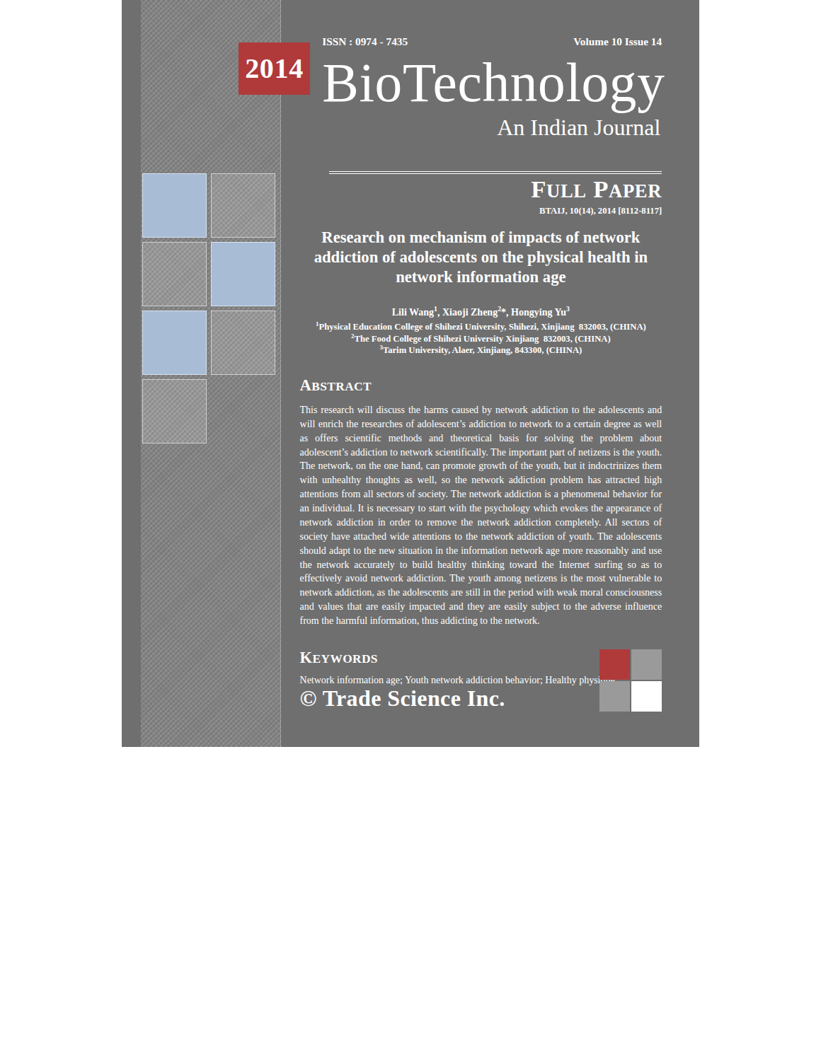2014
ISSN : 0974 - 7435 Volume 10 Issue 14
BioTechnology
An Indian Journal
FULL PAPER
BTAIJ, 10(14), 2014 [8112-8117]
Research on mechanism of impacts of network addiction of adolescents on the physical health in network information age
Lili Wang1, Xiaoji Zheng2*, Hongying Yu3
1Physical Education College of Shihezi University, Shihezi, Xinjiang 832003, (CHINA)
2The Food College of Shihezi University Xinjiang 832003, (CHINA)
3Tarim University, Alaer, Xinjiang, 843300, (CHINA)
ABSTRACT
This research will discuss the harms caused by network addiction to the adolescents and will enrich the researches of adolescent’s addiction to network to a certain degree as well as offers scientific methods and theoretical basis for solving the problem about adolescent’s addiction to network scientifically. The important part of netizens is the youth. The network, on the one hand, can promote growth of the youth, but it indoctrinizes them with unhealthy thoughts as well, so the network addiction problem has attracted high attentions from all sectors of society. The network addiction is a phenomenal behavior for an individual. It is necessary to start with the psychology which evokes the appearance of network addiction in order to remove the network addiction completely. All sectors of society have attached wide attentions to the network addiction of youth. The adolescents should adapt to the new situation in the information network age more reasonably and use the network accurately to build healthy thinking toward the Internet surfing so as to effectively avoid network addiction. The youth among netizens is the most vulnerable to network addiction, as the adolescents are still in the period with weak moral consciousness and values that are easily impacted and they are easily subject to the adverse influence from the harmful information, thus addicting to the network.
KEYWORDS
Network information age; Youth network addiction behavior; Healthy physique.
© Trade Science Inc.